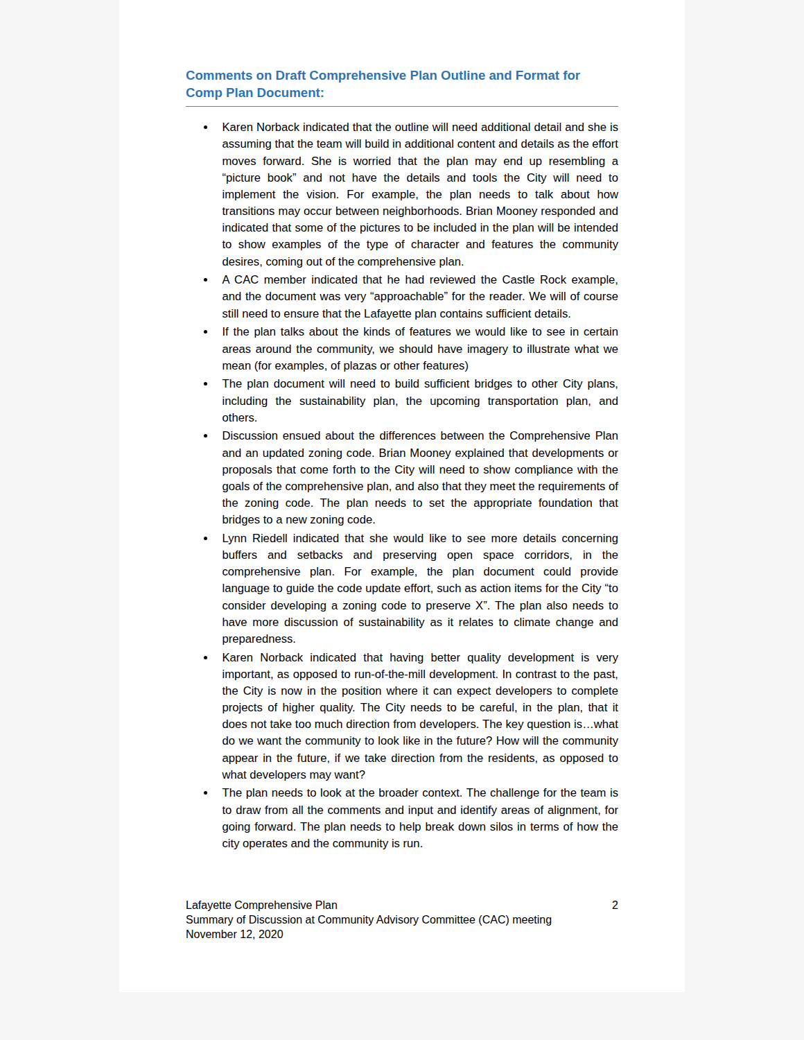Comments on Draft Comprehensive Plan Outline and Format for Comp Plan Document:
Karen Norback indicated that the outline will need additional detail and she is assuming that the team will build in additional content and details as the effort moves forward. She is worried that the plan may end up resembling a “picture book” and not have the details and tools the City will need to implement the vision. For example, the plan needs to talk about how transitions may occur between neighborhoods. Brian Mooney responded and indicated that some of the pictures to be included in the plan will be intended to show examples of the type of character and features the community desires, coming out of the comprehensive plan.
A CAC member indicated that he had reviewed the Castle Rock example, and the document was very “approachable” for the reader. We will of course still need to ensure that the Lafayette plan contains sufficient details.
If the plan talks about the kinds of features we would like to see in certain areas around the community, we should have imagery to illustrate what we mean (for examples, of plazas or other features)
The plan document will need to build sufficient bridges to other City plans, including the sustainability plan, the upcoming transportation plan, and others.
Discussion ensued about the differences between the Comprehensive Plan and an updated zoning code. Brian Mooney explained that developments or proposals that come forth to the City will need to show compliance with the goals of the comprehensive plan, and also that they meet the requirements of the zoning code. The plan needs to set the appropriate foundation that bridges to a new zoning code.
Lynn Riedell indicated that she would like to see more details concerning buffers and setbacks and preserving open space corridors, in the comprehensive plan. For example, the plan document could provide language to guide the code update effort, such as action items for the City “to consider developing a zoning code to preserve X”. The plan also needs to have more discussion of sustainability as it relates to climate change and preparedness.
Karen Norback indicated that having better quality development is very important, as opposed to run-of-the-mill development. In contrast to the past, the City is now in the position where it can expect developers to complete projects of higher quality. The City needs to be careful, in the plan, that it does not take too much direction from developers. The key question is…what do we want the community to look like in the future? How will the community appear in the future, if we take direction from the residents, as opposed to what developers may want?
The plan needs to look at the broader context. The challenge for the team is to draw from all the comments and input and identify areas of alignment, for going forward. The plan needs to help break down silos in terms of how the city operates and the community is run.
Lafayette Comprehensive Plan
Summary of Discussion at Community Advisory Committee (CAC) meeting
November 12, 2020
2